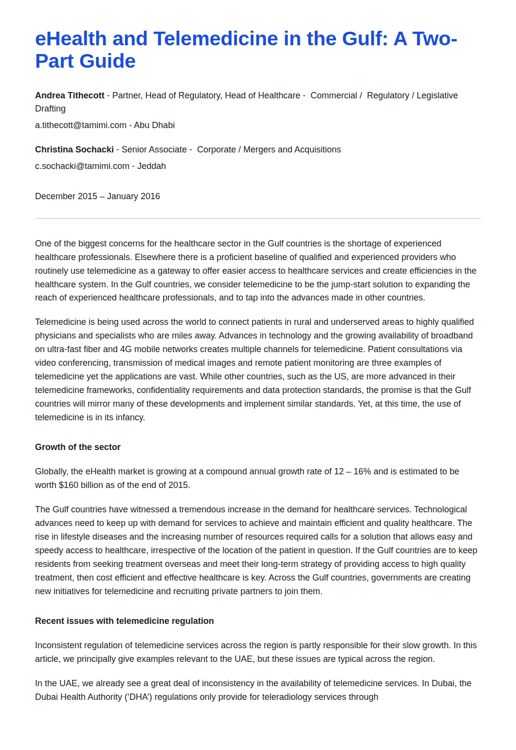eHealth and Telemedicine in the Gulf: A Two-Part Guide
Andrea Tithecott - Partner, Head of Regulatory, Head of Healthcare - Commercial / Regulatory / Legislative Drafting
a.tithecott@tamimi.com - Abu Dhabi
Christina Sochacki - Senior Associate - Corporate / Mergers and Acquisitions
c.sochacki@tamimi.com - Jeddah
December 2015 – January 2016
One of the biggest concerns for the healthcare sector in the Gulf countries is the shortage of experienced healthcare professionals. Elsewhere there is a proficient baseline of qualified and experienced providers who routinely use telemedicine as a gateway to offer easier access to healthcare services and create efficiencies in the healthcare system. In the Gulf countries, we consider telemedicine to be the jump-start solution to expanding the reach of experienced healthcare professionals, and to tap into the advances made in other countries.
Telemedicine is being used across the world to connect patients in rural and underserved areas to highly qualified physicians and specialists who are miles away. Advances in technology and the growing availability of broadband on ultra-fast fiber and 4G mobile networks creates multiple channels for telemedicine. Patient consultations via video conferencing, transmission of medical images and remote patient monitoring are three examples of telemedicine yet the applications are vast. While other countries, such as the US, are more advanced in their telemedicine frameworks, confidentiality requirements and data protection standards, the promise is that the Gulf countries will mirror many of these developments and implement similar standards. Yet, at this time, the use of telemedicine is in its infancy.
Growth of the sector
Globally, the eHealth market is growing at a compound annual growth rate of 12 – 16% and is estimated to be worth $160 billion as of the end of 2015.
The Gulf countries have witnessed a tremendous increase in the demand for healthcare services. Technological advances need to keep up with demand for services to achieve and maintain efficient and quality healthcare. The rise in lifestyle diseases and the increasing number of resources required calls for a solution that allows easy and speedy access to healthcare, irrespective of the location of the patient in question. If the Gulf countries are to keep residents from seeking treatment overseas and meet their long-term strategy of providing access to high quality treatment, then cost efficient and effective healthcare is key. Across the Gulf countries, governments are creating new initiatives for telemedicine and recruiting private partners to join them.
Recent issues with telemedicine regulation
Inconsistent regulation of telemedicine services across the region is partly responsible for their slow growth. In this article, we principally give examples relevant to the UAE, but these issues are typical across the region.
In the UAE, we already see a great deal of inconsistency in the availability of telemedicine services. In Dubai, the Dubai Health Authority (‘DHA’) regulations only provide for teleradiology services through